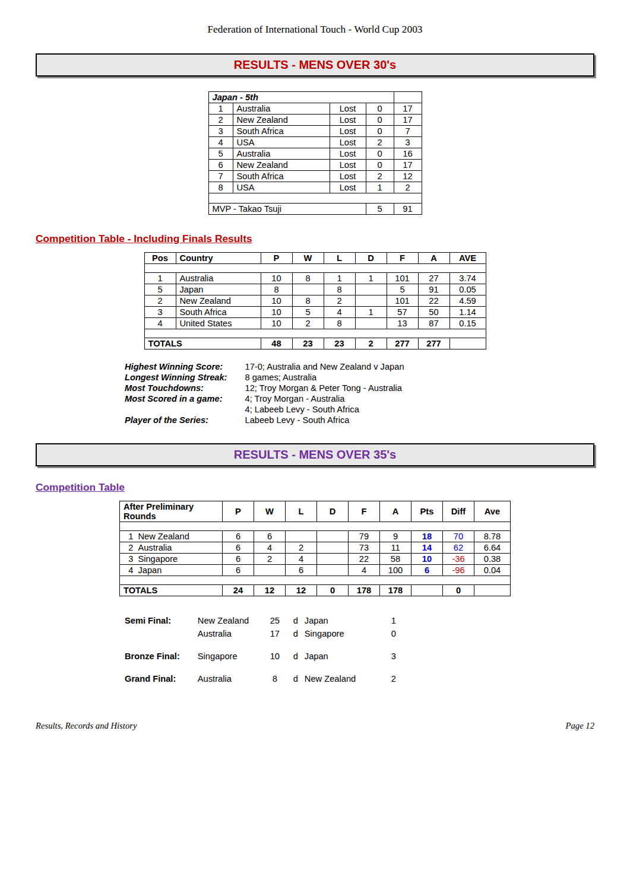Federation of International Touch - World Cup 2003
RESULTS - MENS OVER 30's
| Japan - 5th | | |
| 1 | Australia | Lost | 0 | 17 |
| 2 | New Zealand | Lost | 0 | 17 |
| 3 | South Africa | Lost | 0 | 7 |
| 4 | USA | Lost | 2 | 3 |
| 5 | Australia | Lost | 0 | 16 |
| 6 | New Zealand | Lost | 0 | 17 |
| 7 | South Africa | Lost | 2 | 12 |
| 8 | USA | Lost | 1 | 2 |
| MVP - Takao Tsuji | 5 | 91 |
Competition Table - Including Finals Results
| Pos | Country | P | W | L | D | F | A | AVE |
| --- | --- | --- | --- | --- | --- | --- | --- | --- |
| 1 | Australia | 10 | 8 | 1 | 1 | 101 | 27 | 3.74 |
| 5 | Japan | 8 | | 8 | | 5 | 91 | 0.05 |
| 2 | New Zealand | 10 | 8 | 2 | | 101 | 22 | 4.59 |
| 3 | South Africa | 10 | 5 | 4 | 1 | 57 | 50 | 1.14 |
| 4 | United States | 10 | 2 | 8 | | 13 | 87 | 0.15 |
| TOTALS | 48 | 23 | 23 | 2 | 277 | 277 | |
| Highest Winning Score: | 17-0; Australia and New Zealand v Japan |
| Longest Winning Streak: | 8 games; Australia |
| Most Touchdowns: | 12; Troy Morgan & Peter Tong - Australia |
| Most Scored in a game: | 4; Troy Morgan - Australia |
| | 4; Labeeb Levy - South Africa |
| Player of the Series: | Labeeb Levy - South Africa |
RESULTS - MENS OVER 35's
Competition Table
| After Preliminary Rounds | P | W | L | D | F | A | Pts | Diff | Ave |
| --- | --- | --- | --- | --- | --- | --- | --- | --- | --- |
| 1 New Zealand | 6 | 6 | | | 79 | 9 | 18 | 70 | 8.78 |
| 2 Australia | 6 | 4 | 2 | | 73 | 11 | 14 | 62 | 6.64 |
| 3 Singapore | 6 | 2 | 4 | | 22 | 58 | 10 | -36 | 0.38 |
| 4 Japan | 6 | | 6 | | 4 | 100 | 6 | -96 | 0.04 |
| TOTALS | 24 | 12 | 12 | 0 | 178 | 178 | | 0 | |
| Semi Final: | New Zealand | 25 | d | Japan | 1 |
| | Australia | 17 | d | Singapore | 0 |
| Bronze Final: | Singapore | 10 | d | Japan | 3 |
| Grand Final: | Australia | 8 | d | New Zealand | 2 |
Results, Records and History Page 12